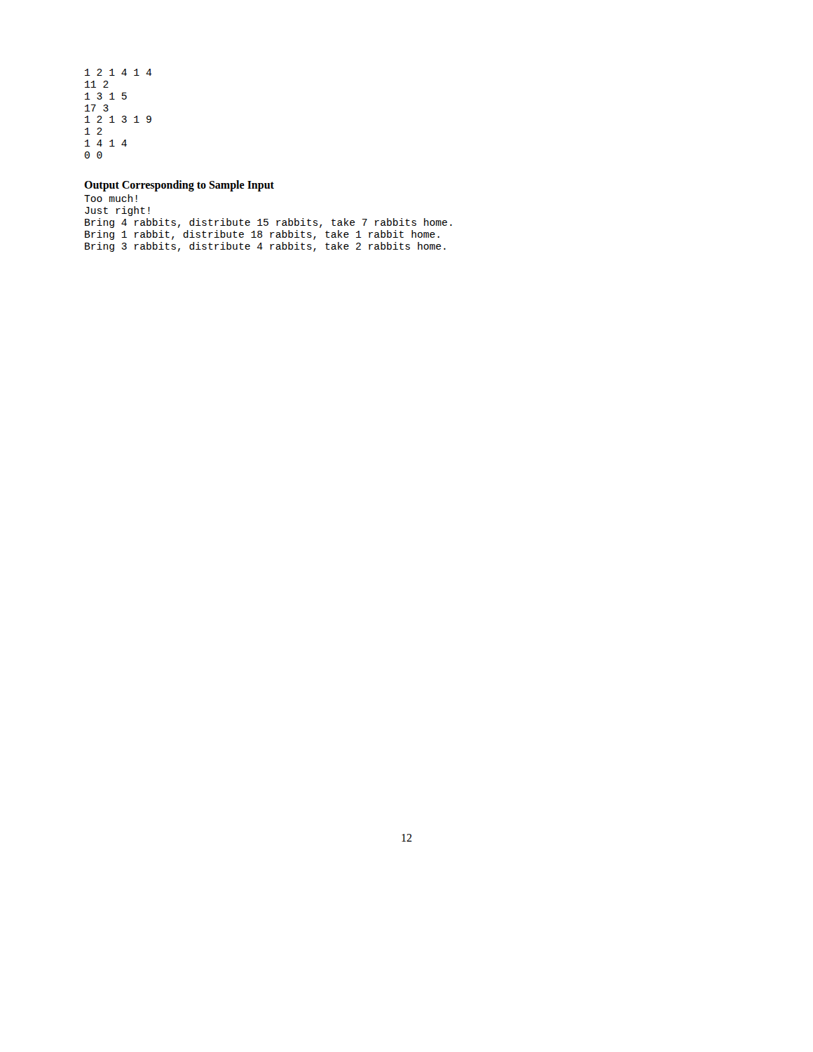1 2 1 4 1 4
11 2
1 3 1 5
17 3
1 2 1 3 1 9
1 2
1 4 1 4
0 0
Output Corresponding to Sample Input
Too much!
Just right!
Bring 4 rabbits, distribute 15 rabbits, take 7 rabbits home.
Bring 1 rabbit, distribute 18 rabbits, take 1 rabbit home.
Bring 3 rabbits, distribute 4 rabbits, take 2 rabbits home.
12